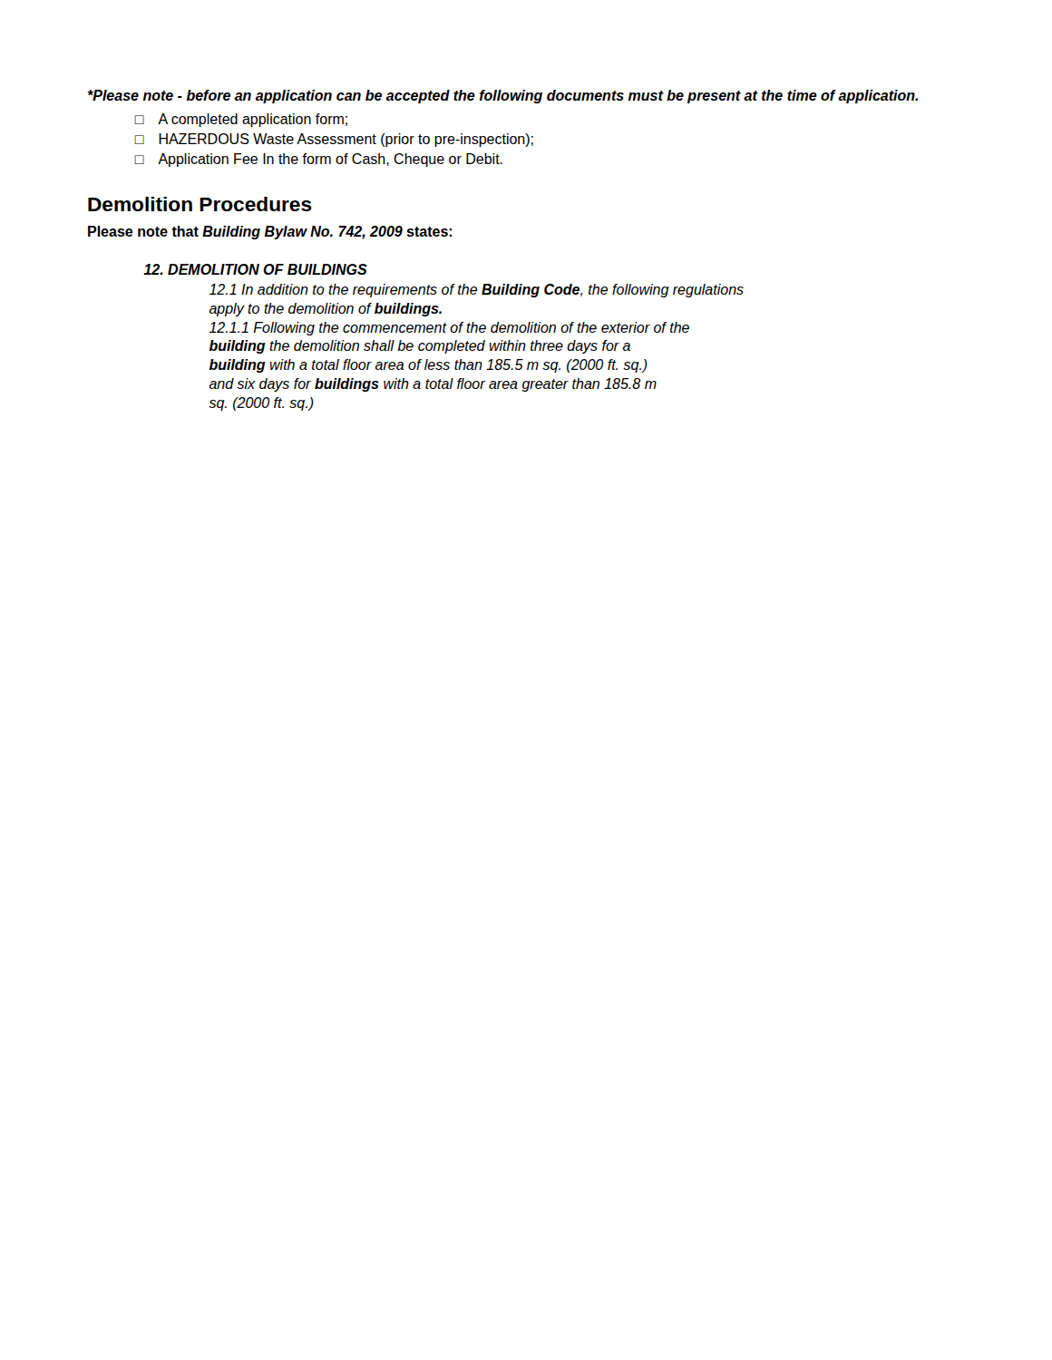*Please note - before an application can be accepted the following documents must be present at the time of application.
A completed application form;
HAZERDOUS Waste Assessment (prior to pre-inspection);
Application Fee In the form of Cash, Cheque or Debit.
Demolition Procedures
Please note that Building Bylaw No. 742, 2009 states:
12. DEMOLITION OF BUILDINGS
12.1 In addition to the requirements of the Building Code, the following regulations
apply to the demolition of buildings.
12.1.1 Following the commencement of the demolition of the exterior of the
building the demolition shall be completed within three days for a
building with a total floor area of less than 185.5 m sq. (2000 ft. sq.)
and six days for buildings with a total floor area greater than 185.8 m
sq. (2000 ft. sq.)